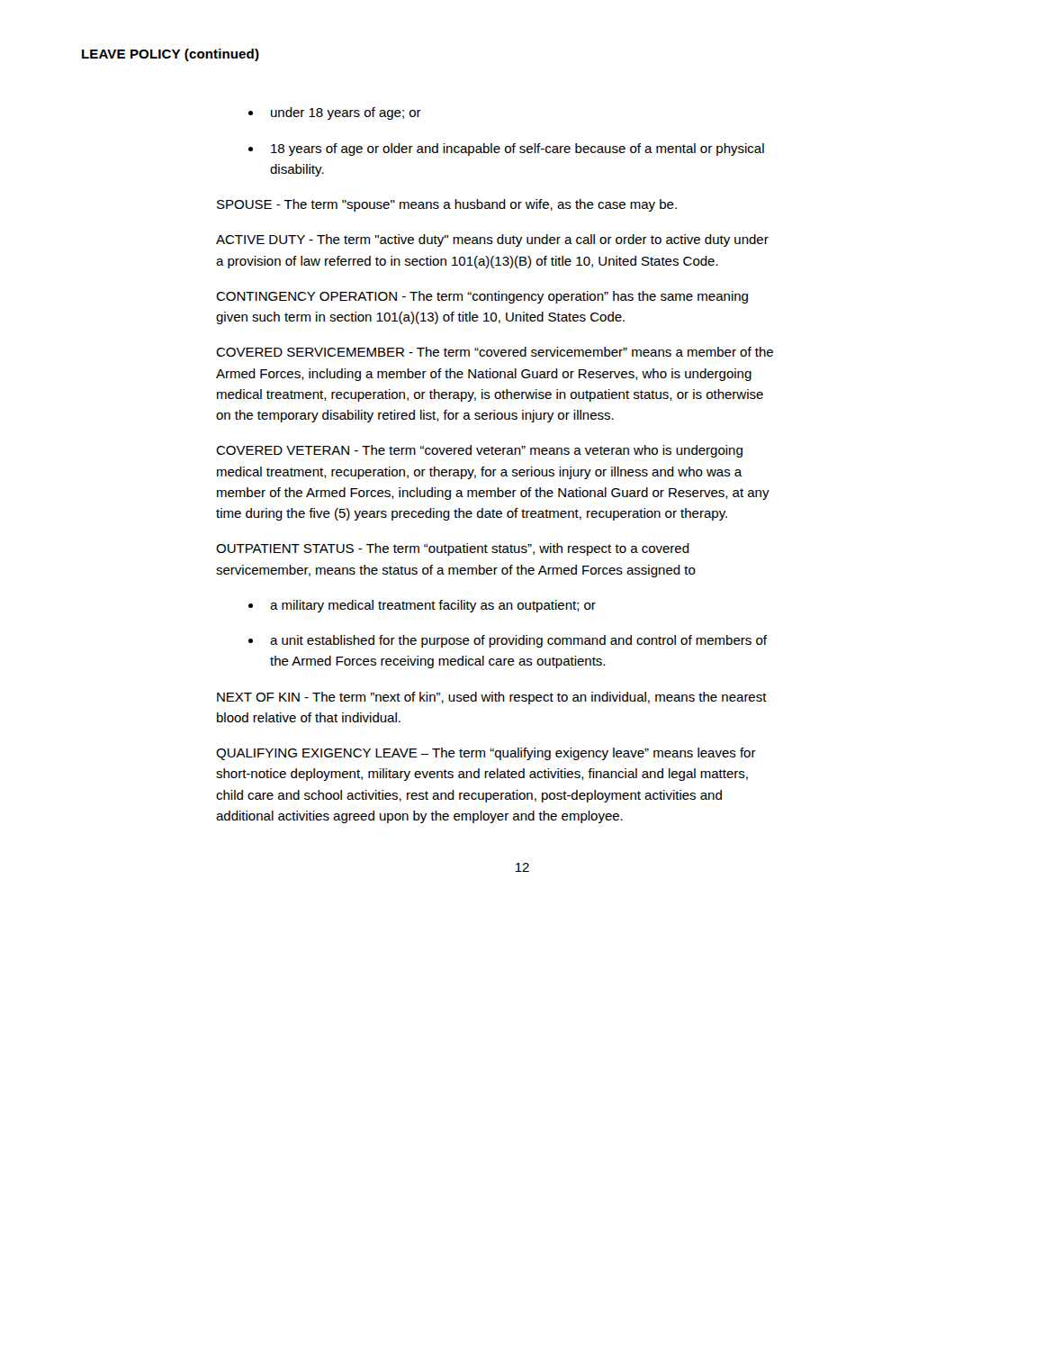LEAVE POLICY (continued)
under 18 years of age; or
18 years of age or older and incapable of self-care because of a mental or physical disability.
SPOUSE - The term "spouse" means a husband or wife, as the case may be.
ACTIVE DUTY - The term "active duty" means duty under a call or order to active duty under a provision of law referred to in section 101(a)(13)(B) of title 10, United States Code.
CONTINGENCY OPERATION - The term “contingency operation” has the same meaning given such term in section 101(a)(13) of title 10, United States Code.
COVERED SERVICEMEMBER - The term “covered servicemember” means a member of the Armed Forces, including a member of the National Guard or Reserves, who is undergoing medical treatment, recuperation, or therapy, is otherwise in outpatient status, or is otherwise on the temporary disability retired list, for a serious injury or illness.
COVERED VETERAN - The term “covered veteran” means a veteran who is undergoing medical treatment, recuperation, or therapy, for a serious injury or illness and who was a member of the Armed Forces, including a member of the National Guard or Reserves, at any time during the five (5) years preceding the date of treatment, recuperation or therapy.
OUTPATIENT STATUS - The term “outpatient status”, with respect to a covered servicemember, means the status of a member of the Armed Forces assigned to
a military medical treatment facility as an outpatient; or
a unit established for the purpose of providing command and control of members of the Armed Forces receiving medical care as outpatients.
NEXT OF KIN - The term ”next of kin”, used with respect to an individual, means the nearest blood relative of that individual.
QUALIFYING EXIGENCY LEAVE – The term “qualifying exigency leave” means leaves for short-notice deployment, military events and related activities, financial and legal matters, child care and school activities, rest and recuperation, post-deployment activities and additional activities agreed upon by the employer and the employee.
12